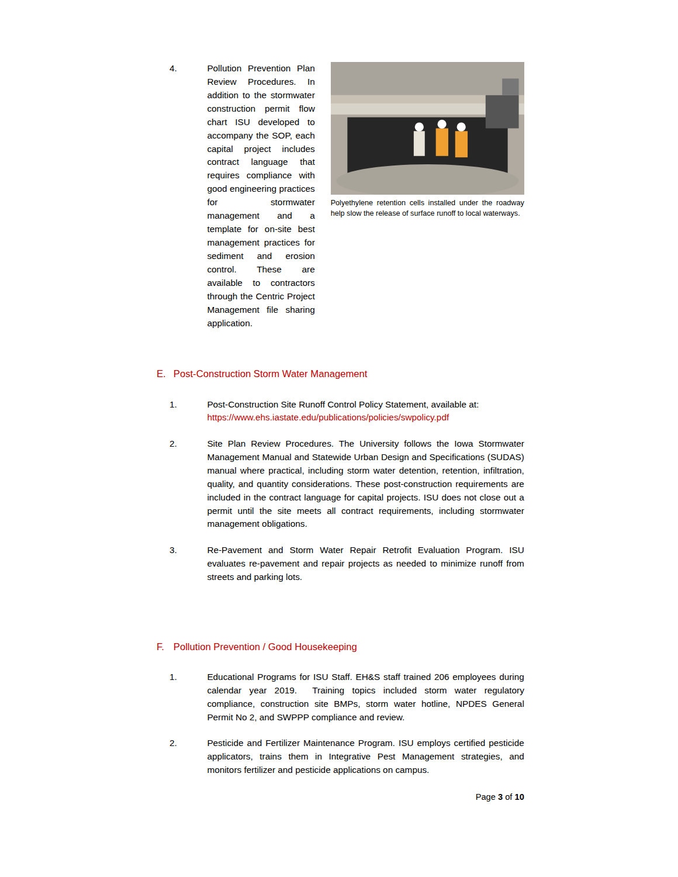Polyethylene retention cells installed under the roadway help slow the release of surface runoff to local waterways.
4.
Pollution Prevention Plan Review Procedures. In addition to the stormwater construction permit flow chart ISU developed to accompany the SOP, each capital project includes contract language that requires compliance with good engineering practices for stormwater management and a template for on-site best management practices for sediment and erosion control. These are available to contractors through the Centric Project Management file sharing application.
E. Post-Construction Storm Water Management
1.
Post-Construction Site Runoff Control Policy Statement, available at:
https://www.ehs.iastate.edu/publications/policies/swpolicy.pdf
2.
Site Plan Review Procedures. The University follows the Iowa Stormwater Management Manual and Statewide Urban Design and Specifications (SUDAS) manual where practical, including storm water detention, retention, infiltration, quality, and quantity considerations. These post-construction requirements are included in the contract language for capital projects. ISU does not close out a permit until the site meets all contract requirements, including stormwater management obligations.
3.
Re-Pavement and Storm Water Repair Retrofit Evaluation Program. ISU evaluates re-pavement and repair projects as needed to minimize runoff from streets and parking lots.
F. Pollution Prevention / Good Housekeeping
1.
Educational Programs for ISU Staff. EH&S staff trained 206 employees during calendar year 2019. Training topics included storm water regulatory compliance, construction site BMPs, storm water hotline, NPDES General Permit No 2, and SWPPP compliance and review.
2.
Pesticide and Fertilizer Maintenance Program. ISU employs certified pesticide applicators, trains them in Integrative Pest Management strategies, and monitors fertilizer and pesticide applications on campus.
Page 3 of 10